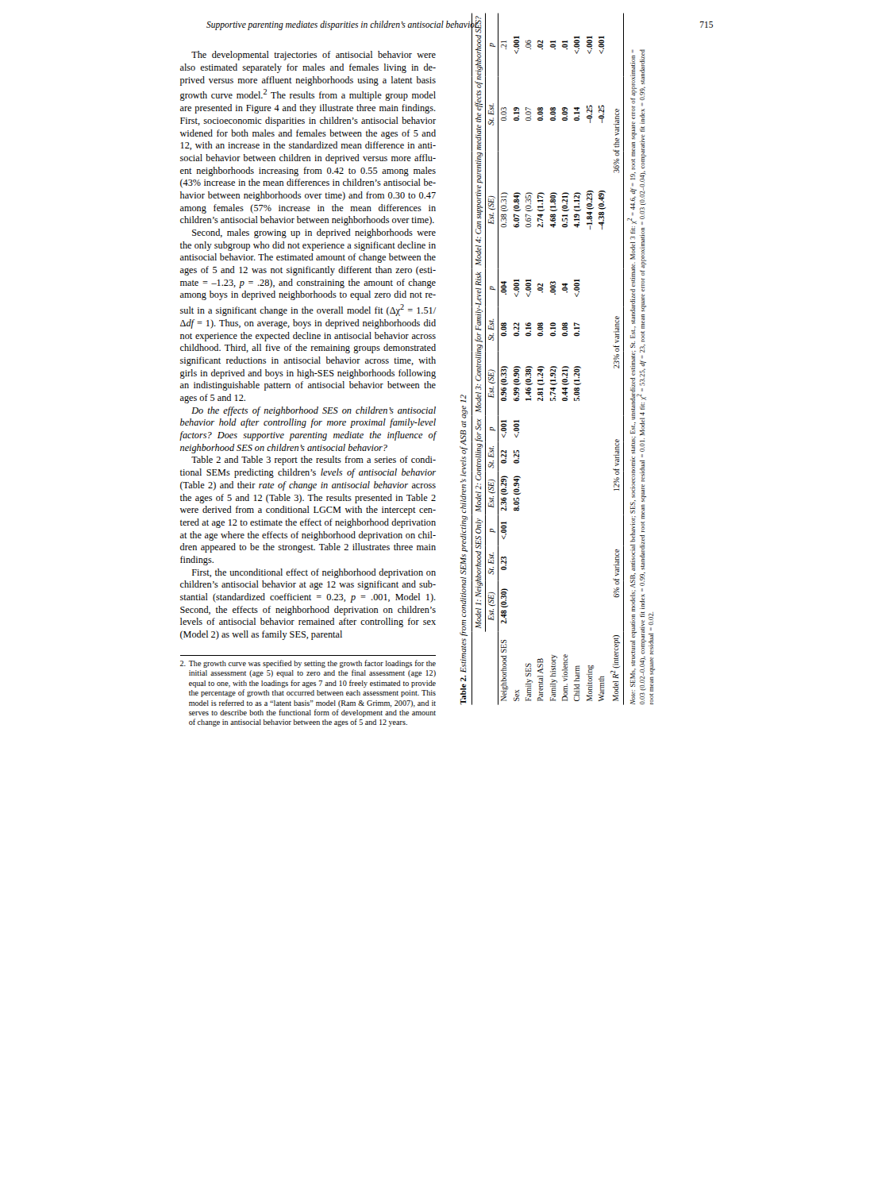Supportive parenting mediates disparities in children’s antisocial behavior 715
The developmental trajectories of antisocial behavior were also estimated separately for males and females living in deprived versus more affluent neighborhoods using a latent basis growth curve model.2 The results from a multiple group model are presented in Figure 4 and they illustrate three main findings. First, socioeconomic disparities in children’s antisocial behavior widened for both males and females between the ages of 5 and 12, with an increase in the standardized mean difference in antisocial behavior between children in deprived versus more affluent neighborhoods increasing from 0.42 to 0.55 among males (43% increase in the mean differences in children’s antisocial behavior between neighborhoods over time) and from 0.30 to 0.47 among females (57% increase in the mean differences in children’s antisocial behavior between neighborhoods over time).
Second, males growing up in deprived neighborhoods were the only subgroup who did not experience a significant decline in antisocial behavior. The estimated amount of change between the ages of 5 and 12 was not significantly different than zero (estimate = –1.23, p = .28), and constraining the amount of change among boys in deprived neighborhoods to equal zero did not result in a significant change in the overall model fit (Δχ2 = 1.51/Δdf = 1). Thus, on average, boys in deprived neighborhoods did not experience the expected decline in antisocial behavior across childhood. Third, all five of the remaining groups demonstrated significant reductions in antisocial behavior across time, with girls in deprived and boys in high-SES neighborhoods following an indistinguishable pattern of antisocial behavior between the ages of 5 and 12.
Do the effects of neighborhood SES on children’s antisocial behavior hold after controlling for more proximal family-level factors? Does supportive parenting mediate the influence of neighborhood SES on children’s antisocial behavior?
Table 2 and Table 3 report the results from a series of conditional SEMs predicting children’s levels of antisocial behavior (Table 2) and their rate of change in antisocial behavior across the ages of 5 and 12 (Table 3). The results presented in Table 2 were derived from a conditional LGCM with the intercept centered at age 12 to estimate the effect of neighborhood deprivation at the age where the effects of neighborhood deprivation on children appeared to be the strongest. Table 2 illustrates three main findings.
First, the unconditional effect of neighborhood deprivation on children’s antisocial behavior at age 12 was significant and substantial (standardized coefficient = 0.23, p = .001, Model 1). Second, the effects of neighborhood deprivation on children’s levels of antisocial behavior remained after controlling for sex (Model 2) as well as family SES, parental
2. The growth curve was specified by setting the growth factor loadings for the initial assessment (age 5) equal to zero and the final assessment (age 12) equal to one, with the loadings for ages 7 and 10 freely estimated to provide the percentage of growth that occurred between each assessment point. This model is referred to as a “latent basis” model (Ram & Grimm, 2007), and it serves to describe both the functional form of development and the amount of change in antisocial behavior between the ages of 5 and 12 years.
Table 2. Estimates from conditional SEMs predicting children’s levels of ASB at age 12
| | Model 1: Neighborhood SES Only | Model 2: Controlling for Sex | Model 3: Controlling for Family-Level Risk | Model 4: Can supportive parenting mediate the effects of neighborhood SES? |
| --- | --- | --- | --- | --- |
| | Est. ( SE ) | St. Est. | p | Est. ( SE ) | St. Est. | p | Est. ( SE ) | St. Est. | p | Est. ( SE ) | St. Est. | p |
| Neighborhood SES | 2.48 (0.30) | 0.23 | <.001 | 2.36 (0.29) | 0.22 | <.001 | 0.96 (0.33) | 0.08 | .004 | 0.38 (0.31) | 0.03 | .21 |
| Sex | | | | 8.05 (0.94) | 0.25 | <.001 | 6.99 (0.90) | 0.22 | <.001 | 6.07 (0.84) | 0.19 | <.001 |
| Family SES | | | | | | | 1.46 (0.38) | 0.16 | <.001 | 0.67 (0.35) | 0.07 | .06 |
| Parental ASB | | | | | | | 2.81 (1.24) | 0.08 | .02 | 2.74 (1.17) | 0.08 | .02 |
| Family history | | | | | | | 5.74 (1.92) | 0.10 | .003 | 4.68 (1.80) | 0.08 | .01 |
| Dom. violence | | | | | | | 0.44 (0.21) | 0.08 | .04 | 0.51 (0.21) | 0.09 | .01 |
| Child harm | | | | | | | 5.08 (1.20) | 0.17 | <.001 | 4.19 (1.12) | 0.14 | <.001 |
| Monitoring | | | | | | | | | | –1.84 (0.23) | –0.25 | <.001 |
| Warmth | | | | | | | | | | –4.38 (0.49) | –0.25 | <.001 |
| Model R 2 (intercept) | 6% of variance | 12% of variance | 23% of variance | 36% of the variance |
Note: SEMs, structural equation models; ASB, antisocial behavior; SES, socioeconomic status; Est., unstandardized estimate; St. Est., standardized estimate. Model 3 fit: χ2 = 44.6, df = 19, root mean square error of approximation = 0.03 (0.02–0.04), comparative fit index = 0.99, standardized root mean square residual = 0.01. Model 4 fit: χ2 = 53.25, df = 23, root mean square error of approximation = 0.03 (0.02–0.04), comparative fit index = 0.99, standardized root mean square residual = 0.02.